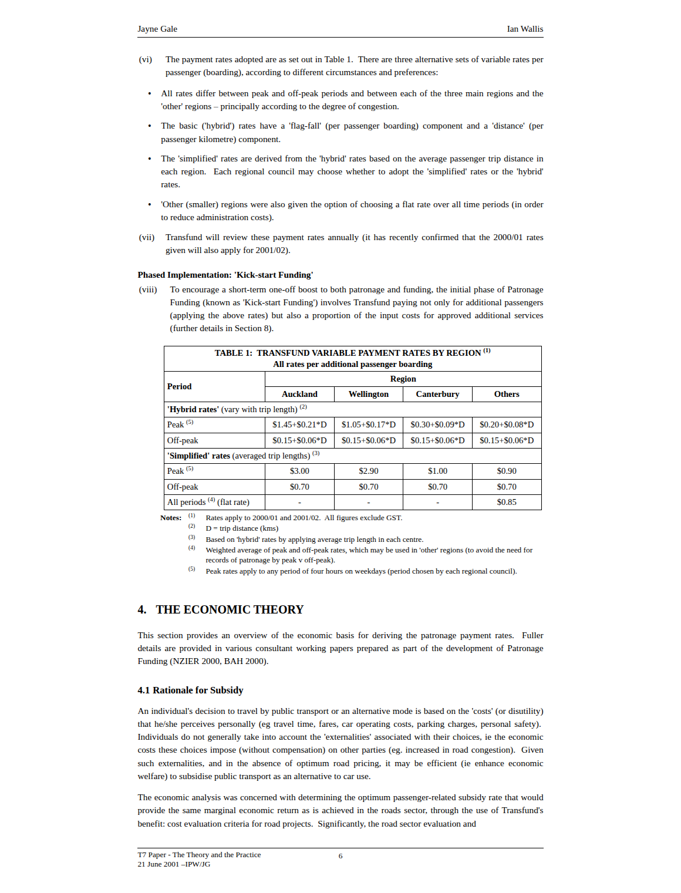Jayne Gale
Ian Wallis
(vi)
The payment rates adopted are as set out in Table 1. There are three alternative sets of variable rates per passenger (boarding), according to different circumstances and preferences:
All rates differ between peak and off-peak periods and between each of the three main regions and the 'other' regions – principally according to the degree of congestion.
The basic ('hybrid') rates have a 'flag-fall' (per passenger boarding) component and a 'distance' (per passenger kilometre) component.
The 'simplified' rates are derived from the 'hybrid' rates based on the average passenger trip distance in each region. Each regional council may choose whether to adopt the 'simplified' rates or the 'hybrid' rates.
'Other (smaller) regions were also given the option of choosing a flat rate over all time periods (in order to reduce administration costs).
(vii)
Transfund will review these payment rates annually (it has recently confirmed that the 2000/01 rates given will also apply for 2001/02).
Phased Implementation: 'Kick-start Funding'
(viii)
To encourage a short-term one-off boost to both patronage and funding, the initial phase of Patronage Funding (known as 'Kick-start Funding') involves Transfund paying not only for additional passengers (applying the above rates) but also a proportion of the input costs for approved additional services (further details in Section 8).
| TABLE 1: TRANSFUND VARIABLE PAYMENT RATES BY REGION (1) All rates per additional passenger boarding |
| Period | Region |
| Auckland | Wellington | Canterbury | Others |
| 'Hybrid rates' (vary with trip length) (2) |
| Peak (5) | $1.45+$0.21*D | $1.05+$0.17*D | $0.30+$0.09*D | $0.20+$0.08*D |
| Off-peak | $0.15+$0.06*D | $0.15+$0.06*D | $0.15+$0.06*D | $0.15+$0.06*D |
| 'Simplified' rates (averaged trip lengths) (3) |
| Peak (5) | $3.00 | $2.90 | $1.00 | $0.90 |
| Off-peak | $0.70 | $0.70 | $0.70 | $0.70 |
| All periods (4) (flat rate) | - | - | - | $0.85 |
Notes:
(1) Rates apply to 2000/01 and 2001/02. All figures exclude GST.
(2) D = trip distance (kms)
(3) Based on 'hybrid' rates by applying average trip length in each centre.
(4) Weighted average of peak and off-peak rates, which may be used in 'other' regions (to avoid the need for records of patronage by peak v off-peak).
(5) Peak rates apply to any period of four hours on weekdays (period chosen by each regional council).
4. THE ECONOMIC THEORY
This section provides an overview of the economic basis for deriving the patronage payment rates. Fuller details are provided in various consultant working papers prepared as part of the development of Patronage Funding (NZIER 2000, BAH 2000).
4.1 Rationale for Subsidy
An individual's decision to travel by public transport or an alternative mode is based on the 'costs' (or disutility) that he/she perceives personally (eg travel time, fares, car operating costs, parking charges, personal safety). Individuals do not generally take into account the 'externalities' associated with their choices, ie the economic costs these choices impose (without compensation) on other parties (eg. increased in road congestion). Given such externalities, and in the absence of optimum road pricing, it may be efficient (ie enhance economic welfare) to subsidise public transport as an alternative to car use.
The economic analysis was concerned with determining the optimum passenger-related subsidy rate that would provide the same marginal economic return as is achieved in the roads sector, through the use of Transfund's benefit: cost evaluation criteria for road projects. Significantly, the road sector evaluation and
T7 Paper - The Theory and the Practice
21 June 2001 –IPW/JG
6